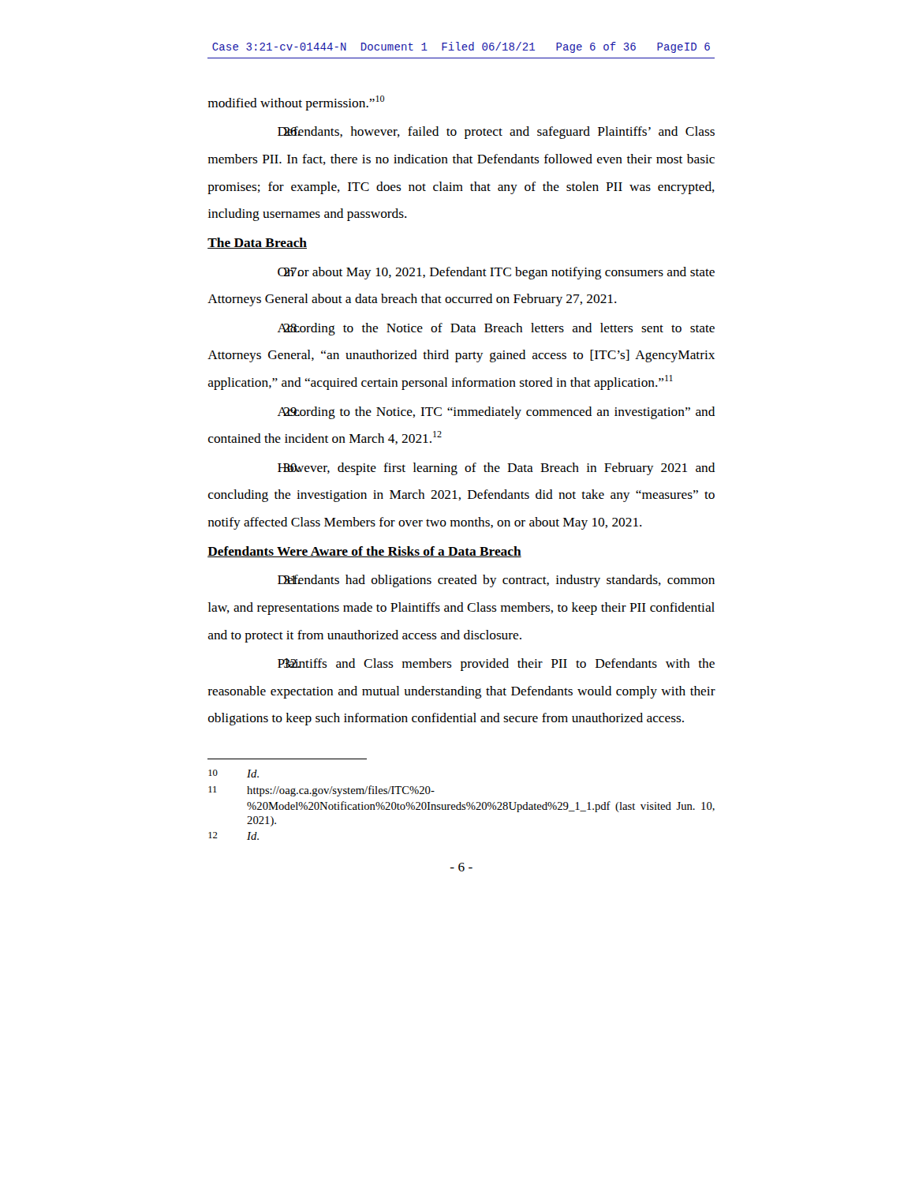Case 3:21-cv-01444-N Document 1 Filed 06/18/21 Page 6 of 36 PageID 6
modified without permission.”10
26. Defendants, however, failed to protect and safeguard Plaintiffs’ and Class members PII. In fact, there is no indication that Defendants followed even their most basic promises; for example, ITC does not claim that any of the stolen PII was encrypted, including usernames and passwords.
The Data Breach
27. On or about May 10, 2021, Defendant ITC began notifying consumers and state Attorneys General about a data breach that occurred on February 27, 2021.
28. According to the Notice of Data Breach letters and letters sent to state Attorneys General, “an unauthorized third party gained access to [ITC’s] AgencyMatrix application,” and “acquired certain personal information stored in that application.”11
29. According to the Notice, ITC “immediately commenced an investigation” and contained the incident on March 4, 2021.12
30. However, despite first learning of the Data Breach in February 2021 and concluding the investigation in March 2021, Defendants did not take any “measures” to notify affected Class Members for over two months, on or about May 10, 2021.
Defendants Were Aware of the Risks of a Data Breach
31. Defendants had obligations created by contract, industry standards, common law, and representations made to Plaintiffs and Class members, to keep their PII confidential and to protect it from unauthorized access and disclosure.
32. Plaintiffs and Class members provided their PII to Defendants with the reasonable expectation and mutual understanding that Defendants would comply with their obligations to keep such information confidential and secure from unauthorized access.
10
Id.
11
https://oag.ca.gov/system/files/ITC%20-
%20Model%20Notification%20to%20Insureds%20%28Updated%29_1_1.pdf (last visited Jun. 10, 2021).
12
Id.
- 6 -